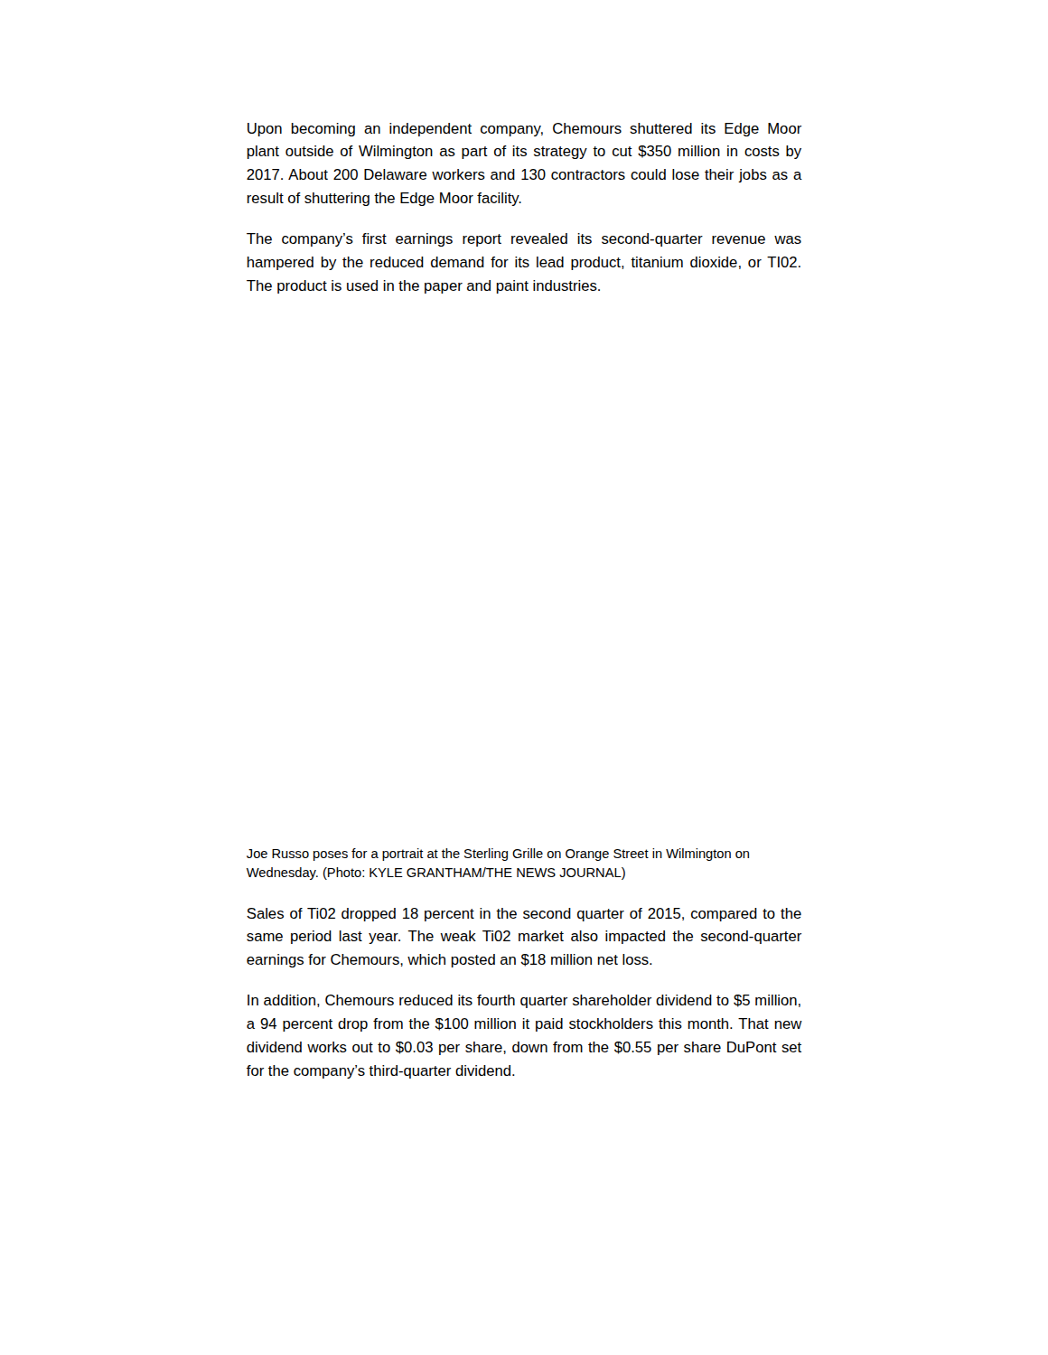Upon becoming an independent company, Chemours shuttered its Edge Moor plant outside of Wilmington as part of its strategy to cut $350 million in costs by 2017. About 200 Delaware workers and 130 contractors could lose their jobs as a result of shuttering the Edge Moor facility.
The company’s first earnings report revealed its second-quarter revenue was hampered by the reduced demand for its lead product, titanium dioxide, or TI02. The product is used in the paper and paint industries.
Joe Russo poses for a portrait at the Sterling Grille on Orange Street in Wilmington on Wednesday. (Photo: KYLE GRANTHAM/THE NEWS JOURNAL)
Sales of Ti02 dropped 18 percent in the second quarter of 2015, compared to the same period last year. The weak Ti02 market also impacted the second-quarter earnings for Chemours, which posted an $18 million net loss.
In addition, Chemours reduced its fourth quarter shareholder dividend to $5 million, a 94 percent drop from the $100 million it paid stockholders this month. That new dividend works out to $0.03 per share, down from the $0.55 per share DuPont set for the company’s third-quarter dividend.